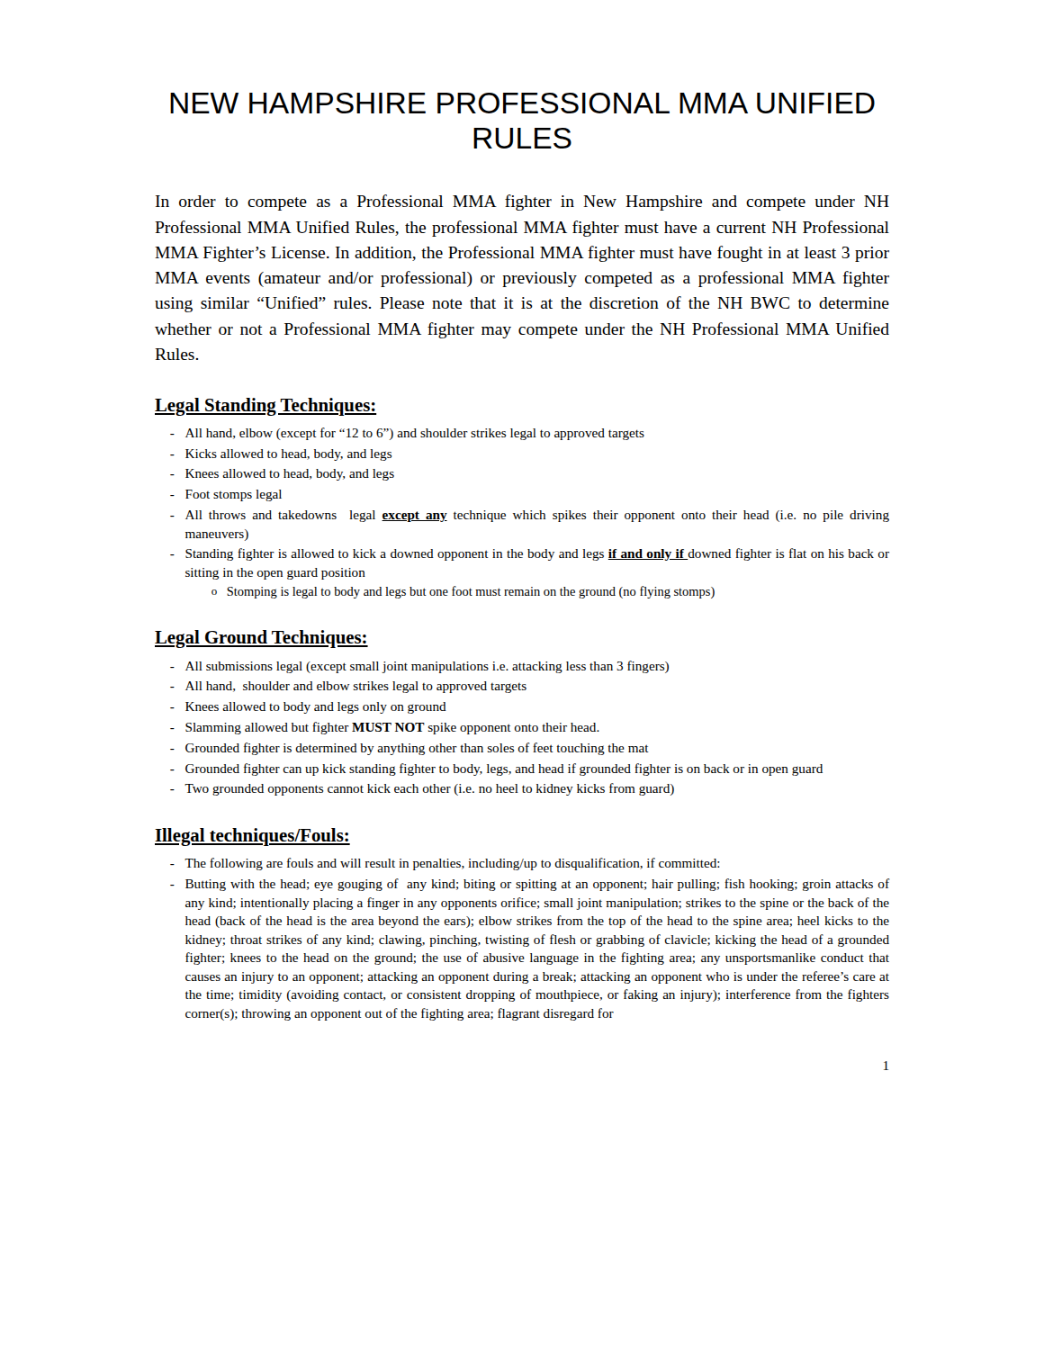NEW HAMPSHIRE PROFESSIONAL MMA UNIFIED RULES
In order to compete as a Professional MMA fighter in New Hampshire and compete under NH Professional MMA Unified Rules, the professional MMA fighter must have a current NH Professional MMA Fighter’s License. In addition, the Professional MMA fighter must have fought in at least 3 prior MMA events (amateur and/or professional) or previously competed as a professional MMA fighter using similar “Unified” rules. Please note that it is at the discretion of the NH BWC to determine whether or not a Professional MMA fighter may compete under the NH Professional MMA Unified Rules.
Legal Standing Techniques:
All hand, elbow (except for “12 to 6”) and shoulder strikes legal to approved targets
Kicks allowed to head, body, and legs
Knees allowed to head, body, and legs
Foot stomps legal
All throws and takedowns legal except any technique which spikes their opponent onto their head (i.e. no pile driving maneuvers)
Standing fighter is allowed to kick a downed opponent in the body and legs if and only if downed fighter is flat on his back or sitting in the open guard position
Stomping is legal to body and legs but one foot must remain on the ground (no flying stomps)
Legal Ground Techniques:
All submissions legal (except small joint manipulations i.e. attacking less than 3 fingers)
All hand, shoulder and elbow strikes legal to approved targets
Knees allowed to body and legs only on ground
Slamming allowed but fighter MUST NOT spike opponent onto their head.
Grounded fighter is determined by anything other than soles of feet touching the mat
Grounded fighter can up kick standing fighter to body, legs, and head if grounded fighter is on back or in open guard
Two grounded opponents cannot kick each other (i.e. no heel to kidney kicks from guard)
Illegal techniques/Fouls:
The following are fouls and will result in penalties, including/up to disqualification, if committed:
Butting with the head; eye gouging of any kind; biting or spitting at an opponent; hair pulling; fish hooking; groin attacks of any kind; intentionally placing a finger in any opponents orifice; small joint manipulation; strikes to the spine or the back of the head (back of the head is the area beyond the ears); elbow strikes from the top of the head to the spine area; heel kicks to the kidney; throat strikes of any kind; clawing, pinching, twisting of flesh or grabbing of clavicle; kicking the head of a grounded fighter; knees to the head on the ground; the use of abusive language in the fighting area; any unsportsmanlike conduct that causes an injury to an opponent; attacking an opponent during a break; attacking an opponent who is under the referee’s care at the time; timidity (avoiding contact, or consistent dropping of mouthpiece, or faking an injury); interference from the fighters corner(s); throwing an opponent out of the fighting area; flagrant disregard for
1